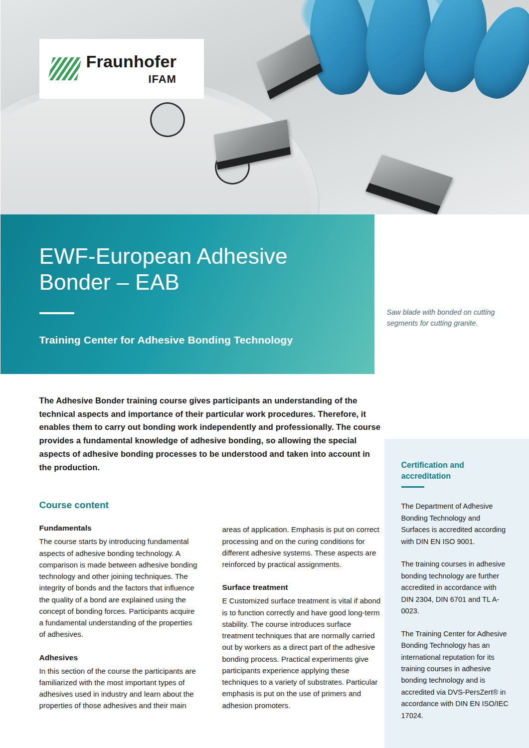Fraunhofer
IFAM
EWF-European Adhesive
Bonder – EAB
Training Center for Adhesive Bonding Technology
Saw blade with bonded on cutting segments for cutting granite.
The Adhesive Bonder training course gives participants an understanding of the technical aspects and importance of their particular work procedures. Therefore, it enables them to carry out bonding work independently and professionally. The course provides a fundamental knowledge of adhesive bonding, so allowing the special aspects of adhesive bonding processes to be understood and taken into account in the production.
Course content
Fundamentals
The course starts by introducing fundamental aspects of adhesive bonding technology. A comparison is made between adhesive bonding technology and other joining techniques. The integrity of bonds and the factors that influence the quality of a bond are explained using the concept of bonding forces. Participants acquire a fundamental understanding of the properties of adhesives.
Adhesives
In this section of the course the participants are familiarized with the most important types of adhesives used in industry and learn about the properties of those adhesives and their main areas of application. Emphasis is put on correct processing and on the curing conditions for different adhesive systems. These aspects are reinforced by practical assignments.
Surface treatment
E Customized surface treatment is vital if abond is to function correctly and have good long-term stability. The course introduces surface treatment techniques that are normally carried out by workers as a direct part of the adhesive bonding process. Practical experiments give participants experience applying these techniques to a variety of substrates. Particular emphasis is put on the use of primers and adhesion promoters.
Certification and
accreditation
The Department of Adhesive Bonding Technology and Surfaces is accredited according with DIN EN ISO 9001.
The training courses in adhesive bonding technology are further accredited in accordance with DIN 2304, DIN 6701 and TL A-0023.
The Training Center for Adhesive Bonding Technology has an international reputation for its training courses in adhesive bonding technology and is accredited via DVS-PersZert® in accordance with DIN EN ISO/IEC 17024.